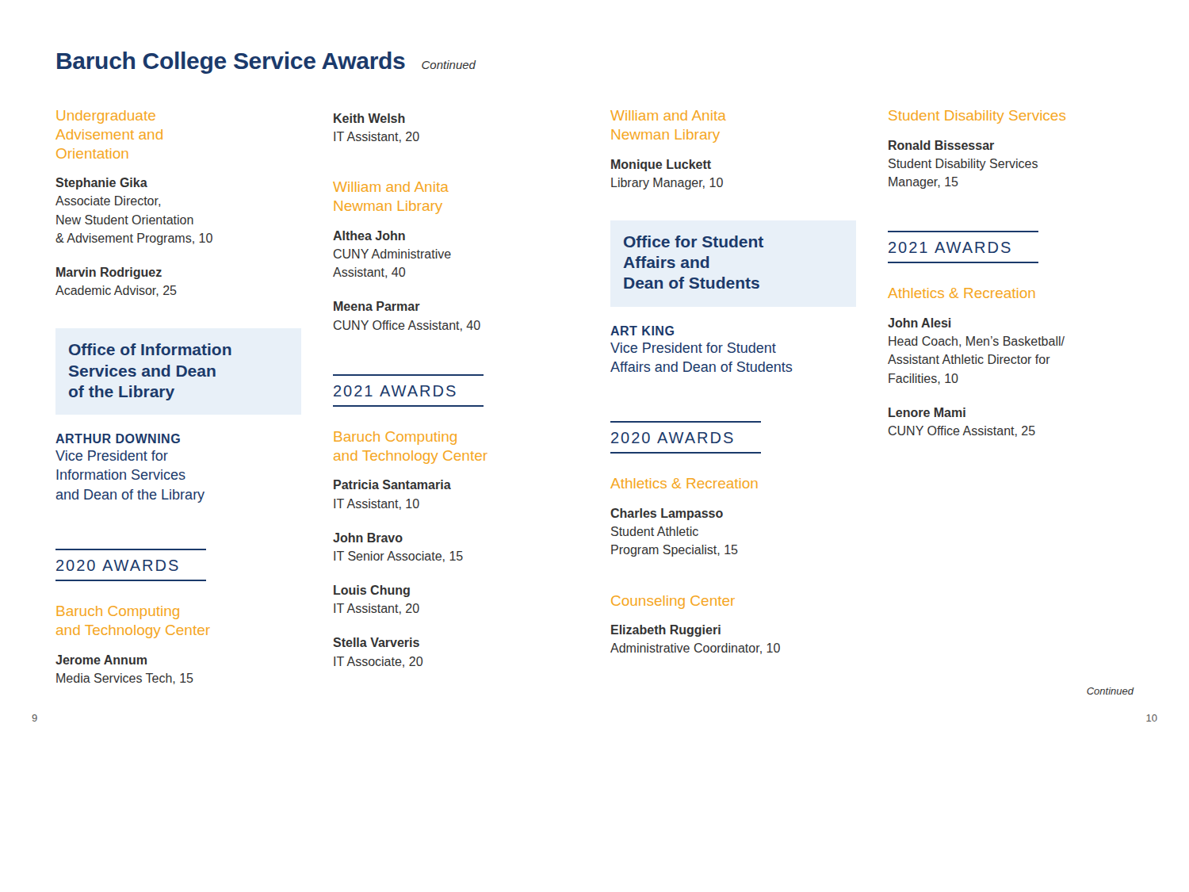Baruch College Service Awards Continued
Undergraduate
Advisement and
Orientation
Stephanie Gika Associate Director,
New Student Orientation
& Advisement Programs, 10
Marvin Rodriguez Academic Advisor, 25
Office of Information
Services and Dean
of the Library
ARTHUR DOWNING Vice President for
Information Services
and Dean of the Library
2020 AWARDS
Baruch Computing
and Technology Center
Jerome Annum Media Services Tech, 15
Keith Welsh IT Assistant, 20
William and Anita
Newman Library
Althea John CUNY Administrative
Assistant, 40
Meena Parmar CUNY Office Assistant, 40
2021 AWARDS
Baruch Computing
and Technology Center
Patricia Santamaria IT Assistant, 10
John Bravo IT Senior Associate, 15
Louis Chung IT Assistant, 20
Stella Varveris IT Associate, 20
William and Anita
Newman Library
Monique Luckett Library Manager, 10
Office for Student
Affairs and
Dean of Students
ART KING Vice President for Student
Affairs and Dean of Students
2020 AWARDS
Athletics & Recreation
Charles Lampasso Student Athletic
Program Specialist, 15
Counseling Center
Elizabeth Ruggieri Administrative Coordinator, 10
Student Disability Services
Ronald Bissessar Student Disability Services
Manager, 15
2021 AWARDS
Athletics & Recreation
John Alesi Head Coach, Men’s Basketball/
Assistant Athletic Director for
Facilities, 10
Lenore Mami CUNY Office Assistant, 25
Continued
9
10